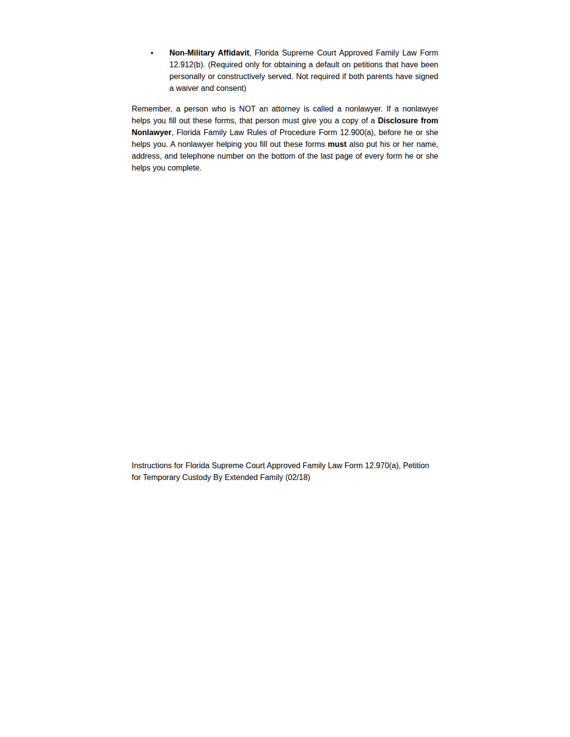Non-Military Affidavit, Florida Supreme Court Approved Family Law Form 12.912(b). (Required only for obtaining a default on petitions that have been personally or constructively served. Not required if both parents have signed a waiver and consent)
Remember, a person who is NOT an attorney is called a nonlawyer. If a nonlawyer helps you fill out these forms, that person must give you a copy of a Disclosure from Nonlawyer, Florida Family Law Rules of Procedure Form 12.900(a), before he or she helps you. A nonlawyer helping you fill out these forms must also put his or her name, address, and telephone number on the bottom of the last page of every form he or she helps you complete.
Instructions for Florida Supreme Court Approved Family Law Form 12.970(a), Petition for Temporary Custody By Extended Family (02/18)